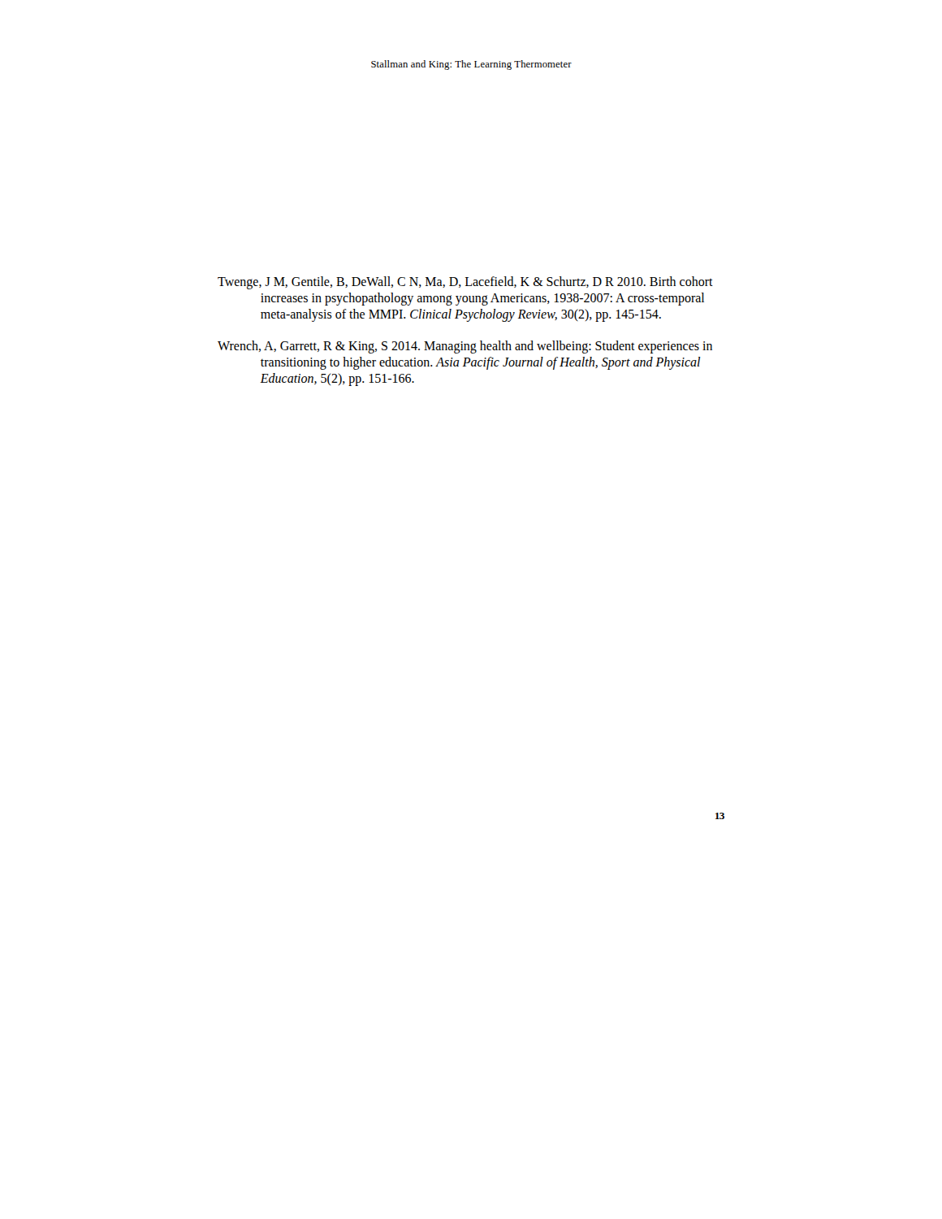Stallman and King: The Learning Thermometer
Twenge, J M, Gentile, B, DeWall, C N, Ma, D, Lacefield, K & Schurtz, D R 2010. Birth cohort increases in psychopathology among young Americans, 1938-2007: A cross-temporal meta-analysis of the MMPI. Clinical Psychology Review, 30(2), pp. 145-154.
Wrench, A, Garrett, R & King, S 2014. Managing health and wellbeing: Student experiences in transitioning to higher education. Asia Pacific Journal of Health, Sport and Physical Education, 5(2), pp. 151-166.
13